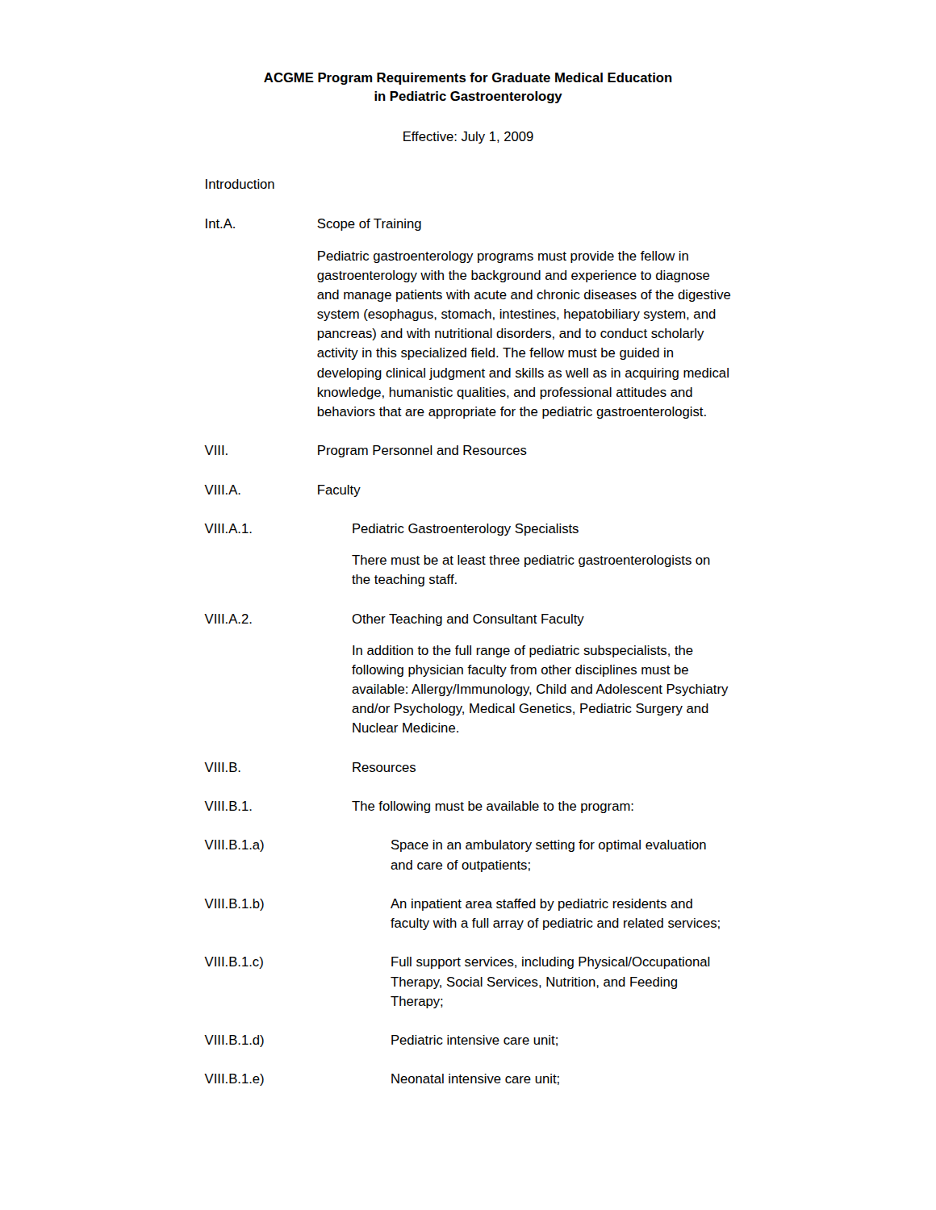ACGME Program Requirements for Graduate Medical Education
in Pediatric Gastroenterology
Effective: July 1, 2009
Introduction
Int.A.
Scope of Training
Pediatric gastroenterology programs must provide the fellow in gastroenterology with the background and experience to diagnose and manage patients with acute and chronic diseases of the digestive system (esophagus, stomach, intestines, hepatobiliary system, and pancreas) and with nutritional disorders, and to conduct scholarly activity in this specialized field. The fellow must be guided in developing clinical judgment and skills as well as in acquiring medical knowledge, humanistic qualities, and professional attitudes and behaviors that are appropriate for the pediatric gastroenterologist.
VIII.
Program Personnel and Resources
VIII.A.
Faculty
VIII.A.1.
Pediatric Gastroenterology Specialists
There must be at least three pediatric gastroenterologists on the teaching staff.
VIII.A.2.
Other Teaching and Consultant Faculty
In addition to the full range of pediatric subspecialists, the following physician faculty from other disciplines must be available: Allergy/Immunology, Child and Adolescent Psychiatry and/or Psychology, Medical Genetics, Pediatric Surgery and Nuclear Medicine.
VIII.B.
Resources
VIII.B.1.
The following must be available to the program:
VIII.B.1.a)
Space in an ambulatory setting for optimal evaluation and care of outpatients;
VIII.B.1.b)
An inpatient area staffed by pediatric residents and faculty with a full array of pediatric and related services;
VIII.B.1.c)
Full support services, including Physical/Occupational Therapy, Social Services, Nutrition, and Feeding Therapy;
VIII.B.1.d)
Pediatric intensive care unit;
VIII.B.1.e)
Neonatal intensive care unit;